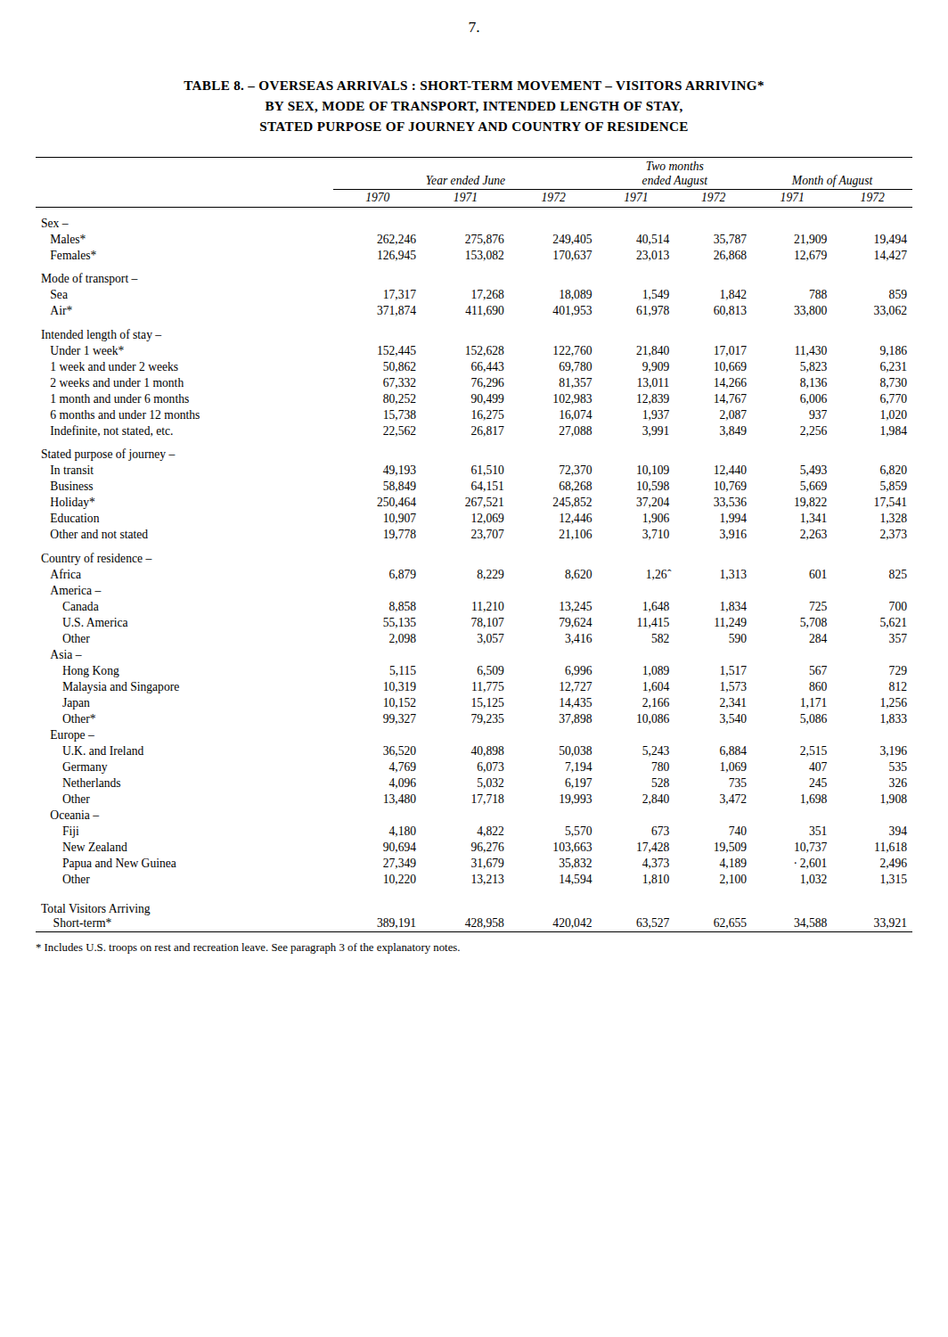7.
TABLE 8. – OVERSEAS ARRIVALS : SHORT-TERM MOVEMENT – VISITORS ARRIVING*
BY SEX, MODE OF TRANSPORT, INTENDED LENGTH OF STAY,
STATED PURPOSE OF JOURNEY AND COUNTRY OF RESIDENCE
| | Year ended June | Two months ended August | Month of August |
| --- | --- | --- | --- |
| | 1970 | 1971 | 1972 | 1971 | 1972 | 1971 | 1972 |
| Sex – | |
| Males* | 262,246 | 275,876 | 249,405 | 40,514 | 35,787 | 21,909 | 19,494 |
| Females* | 126,945 | 153,082 | 170,637 | 23,013 | 26,868 | 12,679 | 14,427 |
| Mode of transport – | |
| Sea | 17,317 | 17,268 | 18,089 | 1,549 | 1,842 | 788 | 859 |
| Air* | 371,874 | 411,690 | 401,953 | 61,978 | 60,813 | 33,800 | 33,062 |
| Intended length of stay – | |
| Under 1 week* | 152,445 | 152,628 | 122,760 | 21,840 | 17,017 | 11,430 | 9,186 |
| 1 week and under 2 weeks | 50,862 | 66,443 | 69,780 | 9,909 | 10,669 | 5,823 | 6,231 |
| 2 weeks and under 1 month | 67,332 | 76,296 | 81,357 | 13,011 | 14,266 | 8,136 | 8,730 |
| 1 month and under 6 months | 80,252 | 90,499 | 102,983 | 12,839 | 14,767 | 6,006 | 6,770 |
| 6 months and under 12 months | 15,738 | 16,275 | 16,074 | 1,937 | 2,087 | 937 | 1,020 |
| Indefinite, not stated, etc. | 22,562 | 26,817 | 27,088 | 3,991 | 3,849 | 2,256 | 1,984 |
| Stated purpose of journey – | |
| In transit | 49,193 | 61,510 | 72,370 | 10,109 | 12,440 | 5,493 | 6,820 |
| Business | 58,849 | 64,151 | 68,268 | 10,598 | 10,769 | 5,669 | 5,859 |
| Holiday* | 250,464 | 267,521 | 245,852 | 37,204 | 33,536 | 19,822 | 17,541 |
| Education | 10,907 | 12,069 | 12,446 | 1,906 | 1,994 | 1,341 | 1,328 |
| Other and not stated | 19,778 | 23,707 | 21,106 | 3,710 | 3,916 | 2,263 | 2,373 |
| Country of residence – | |
| Africa | 6,879 | 8,229 | 8,620 | 1,26 ̂ | 1,313 | 601 | 825 |
| America – | |
| Canada | 8,858 | 11,210 | 13,245 | 1,648 | 1,834 | 725 | 700 |
| U.S. America | 55,135 | 78,107 | 79,624 | 11,415 | 11,249 | 5,708 | 5,621 |
| Other | 2,098 | 3,057 | 3,416 | 582 | 590 | 284 | 357 |
| Asia – | |
| Hong Kong | 5,115 | 6,509 | 6,996 | 1,089 | 1,517 | 567 | 729 |
| Malaysia and Singapore | 10,319 | 11,775 | 12,727 | 1,604 | 1,573 | 860 | 812 |
| Japan | 10,152 | 15,125 | 14,435 | 2,166 | 2,341 | 1,171 | 1,256 |
| Other* | 99,327 | 79,235 | 37,898 | 10,086 | 3,540 | 5,086 | 1,833 |
| Europe – | |
| U.K. and Ireland | 36,520 | 40,898 | 50,038 | 5,243 | 6,884 | 2,515 | 3,196 |
| Germany | 4,769 | 6,073 | 7,194 | 780 | 1,069 | 407 | 535 |
| Netherlands | 4,096 | 5,032 | 6,197 | 528 | 735 | 245 | 326 |
| Other | 13,480 | 17,718 | 19,993 | 2,840 | 3,472 | 1,698 | 1,908 |
| Oceania – | |
| Fiji | 4,180 | 4,822 | 5,570 | 673 | 740 | 351 | 394 |
| New Zealand | 90,694 | 96,276 | 103,663 | 17,428 | 19,509 | 10,737 | 11,618 |
| Papua and New Guinea | 27,349 | 31,679 | 35,832 | 4,373 | 4,189 | · 2,601 | 2,496 |
| Other | 10,220 | 13,213 | 14,594 | 1,810 | 2,100 | 1,032 | 1,315 |
| Total Visitors Arriving Short-term* | 389,191 | 428,958 | 420,042 | 63,527 | 62,655 | 34,588 | 33,921 |
* Includes U.S. troops on rest and recreation leave. See paragraph 3 of the explanatory notes.